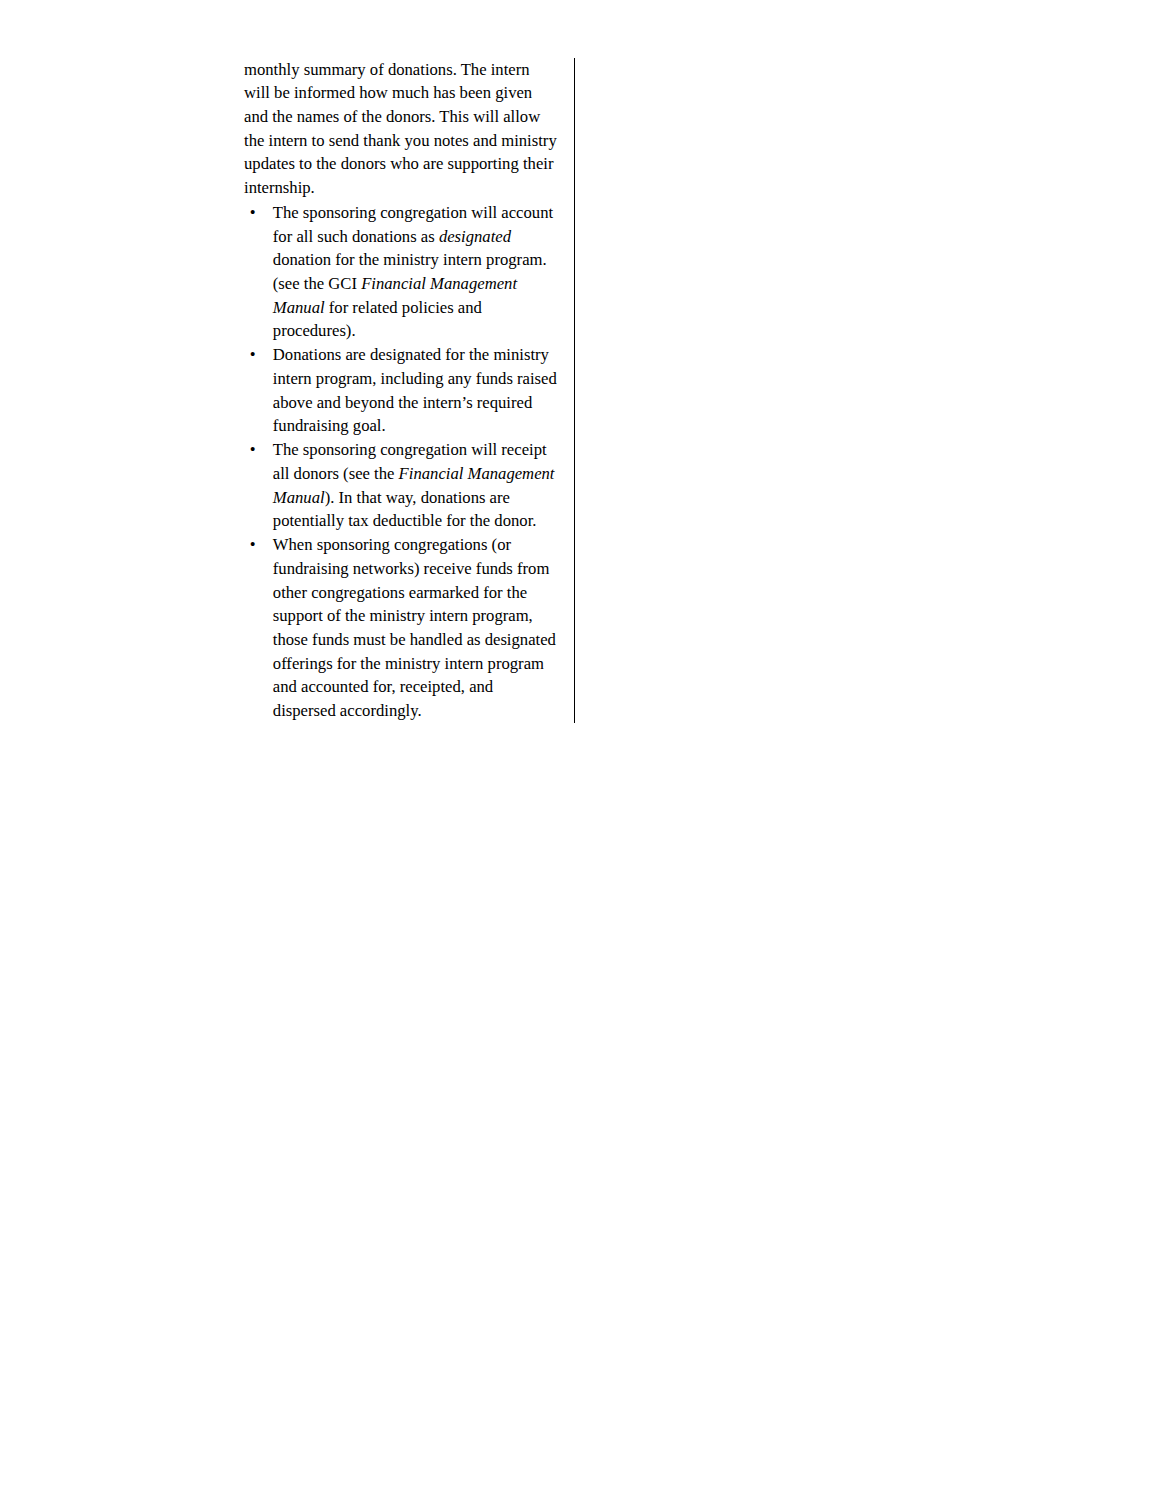monthly summary of donations. The intern will be informed how much has been given and the names of the donors. This will allow the intern to send thank you notes and ministry updates to the donors who are supporting their internship.
The sponsoring congregation will account for all such donations as designated donation for the ministry intern program. (see the GCI Financial Management Manual for related policies and procedures).
Donations are designated for the ministry intern program, including any funds raised above and beyond the intern’s required fundraising goal.
The sponsoring congregation will receipt all donors (see the Financial Management Manual). In that way, donations are potentially tax deductible for the donor.
When sponsoring congregations (or fundraising networks) receive funds from other congregations earmarked for the support of the ministry intern program, those funds must be handled as designated offerings for the ministry intern program and accounted for, receipted, and dispersed accordingly.